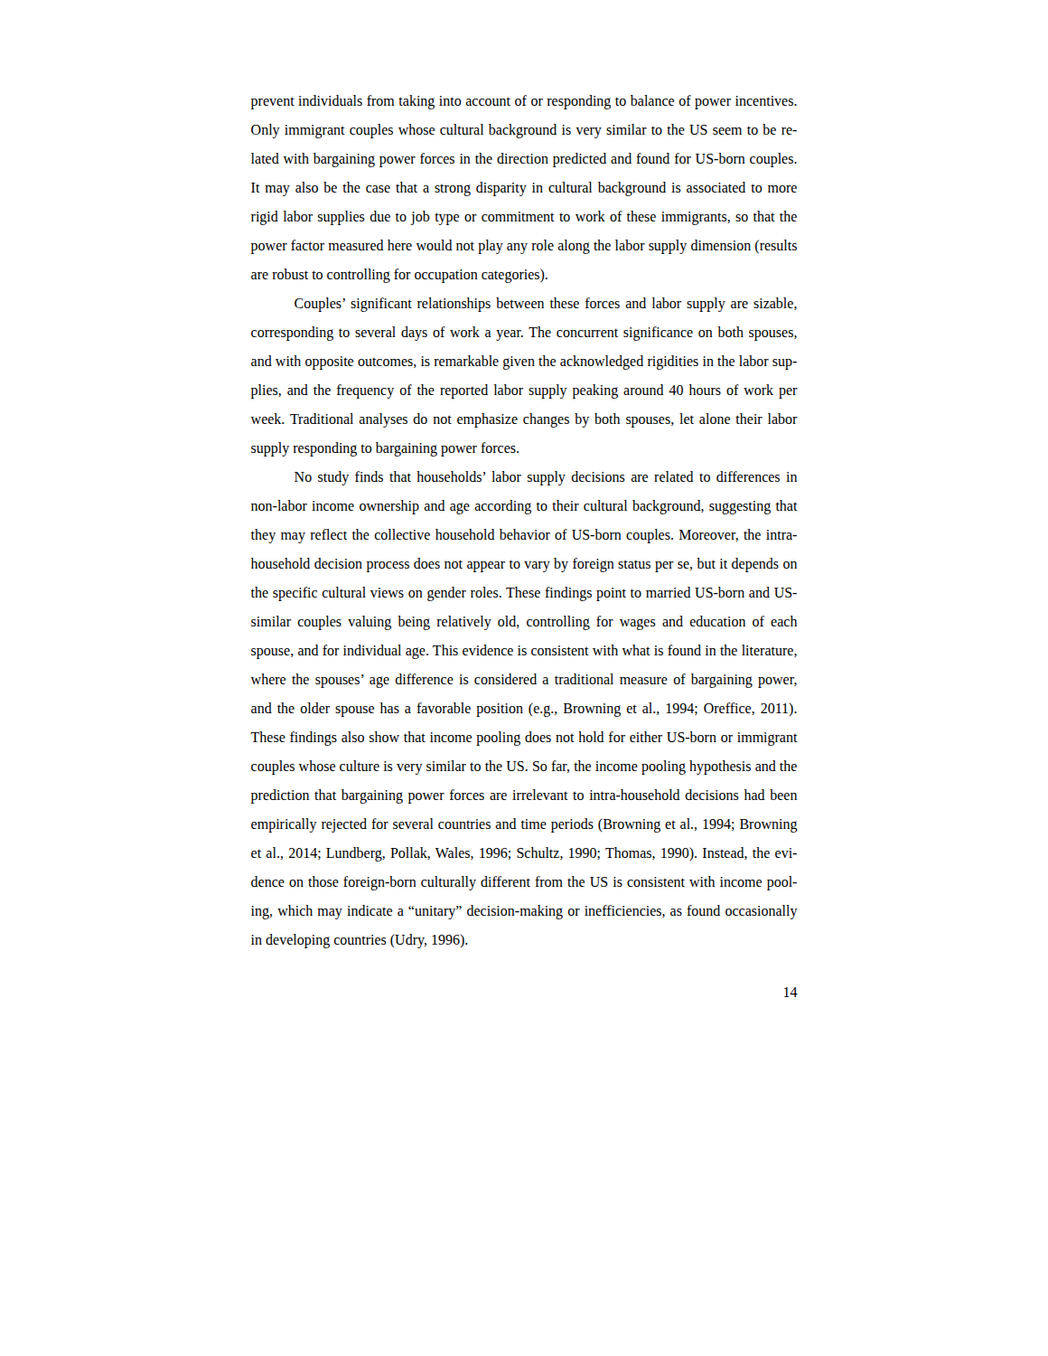prevent individuals from taking into account of or responding to balance of power incentives. Only immigrant couples whose cultural background is very similar to the US seem to be related with bargaining power forces in the direction predicted and found for US-born couples. It may also be the case that a strong disparity in cultural background is associated to more rigid labor supplies due to job type or commitment to work of these immigrants, so that the power factor measured here would not play any role along the labor supply dimension (results are robust to controlling for occupation categories).
Couples’ significant relationships between these forces and labor supply are sizable, corresponding to several days of work a year. The concurrent significance on both spouses, and with opposite outcomes, is remarkable given the acknowledged rigidities in the labor supplies, and the frequency of the reported labor supply peaking around 40 hours of work per week. Traditional analyses do not emphasize changes by both spouses, let alone their labor supply responding to bargaining power forces.
No study finds that households’ labor supply decisions are related to differences in non-labor income ownership and age according to their cultural background, suggesting that they may reflect the collective household behavior of US-born couples. Moreover, the intra-household decision process does not appear to vary by foreign status per se, but it depends on the specific cultural views on gender roles. These findings point to married US-born and US-similar couples valuing being relatively old, controlling for wages and education of each spouse, and for individual age. This evidence is consistent with what is found in the literature, where the spouses’ age difference is considered a traditional measure of bargaining power, and the older spouse has a favorable position (e.g., Browning et al., 1994; Oreffice, 2011). These findings also show that income pooling does not hold for either US-born or immigrant couples whose culture is very similar to the US. So far, the income pooling hypothesis and the prediction that bargaining power forces are irrelevant to intra-household decisions had been empirically rejected for several countries and time periods (Browning et al., 1994; Browning et al., 2014; Lundberg, Pollak, Wales, 1996; Schultz, 1990; Thomas, 1990). Instead, the evidence on those foreign-born culturally different from the US is consistent with income pooling, which may indicate a “unitary” decision-making or inefficiencies, as found occasionally in developing countries (Udry, 1996).
14